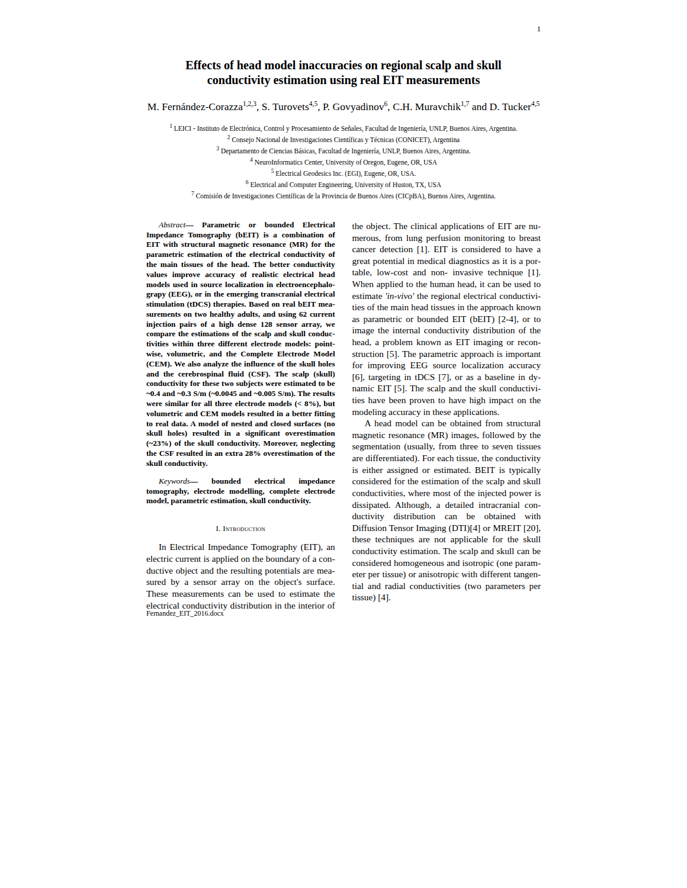1
Effects of head model inaccuracies on regional scalp and skull conductivity estimation using real EIT measurements
M. Fernández-Corazza1,2,3, S. Turovets4,5, P. Govyadinov6, C.H. Muravchik1,7 and D. Tucker4,5
1 LEICI - Instituto de Electrónica, Control y Procesamiento de Señales, Facultad de Ingeniería, UNLP, Buenos Aires, Argentina.
2 Consejo Nacional de Investigaciones Científicas y Técnicas (CONICET), Argentina
3 Departamento de Ciencias Básicas, Facultad de Ingeniería, UNLP, Buenos Aires, Argentina.
4 NeuroInformatics Center, University of Oregon, Eugene, OR, USA
5 Electrical Geodesics Inc. (EGI), Eugene, OR, USA.
6 Electrical and Computer Engineering, University of Huston, TX, USA
7 Comisión de Investigaciones Científicas de la Provincia de Buenos Aires (CICpBA), Buenos Aires, Argentina.
Abstract— Parametric or bounded Electrical Impedance Tomography (bEIT) is a combination of EIT with structural magnetic resonance (MR) for the parametric estimation of the electrical conductivity of the main tissues of the head. The better conductivity values improve accuracy of realistic electrical head models used in source localization in electroencephalograpy (EEG), or in the emerging transcranial electrical stimulation (tDCS) therapies. Based on real bEIT measurements on two healthy adults, and using 62 current injection pairs of a high dense 128 sensor array, we compare the estimations of the scalp and skull conductivities within three different electrode models: pointwise, volumetric, and the Complete Electrode Model (CEM). We also analyze the influence of the skull holes and the cerebrospinal fluid (CSF). The scalp (skull) conductivity for these two subjects were estimated to be ~0.4 and ~0.3 S/m (~0.0045 and ~0.005 S/m). The results were similar for all three electrode models (< 8%), but volumetric and CEM models resulted in a better fitting to real data. A model of nested and closed surfaces (no skull holes) resulted in a significant overestimation (~23%) of the skull conductivity. Moreover, neglecting the CSF resulted in an extra 28% overestimation of the skull conductivity.
Keywords— bounded electrical impedance tomography, electrode modelling, complete electrode model, parametric estimation, skull conductivity.
I. Introduction
In Electrical Impedance Tomography (EIT), an electric current is applied on the boundary of a conductive object and the resulting potentials are measured by a sensor array on the object's surface. These measurements can be used to estimate the electrical conductivity distribution in the interior of the object. The clinical applications of EIT are numerous, from lung perfusion monitoring to breast cancer detection [1]. EIT is considered to have a great potential in medical diagnostics as it is a portable, low-cost and non- invasive technique [1]. When applied to the human head, it can be used to estimate 'in-vivo' the regional electrical conductivities of the main head tissues in the approach known as parametric or bounded EIT (bEIT) [2-4], or to image the internal conductivity distribution of the head, a problem known as EIT imaging or reconstruction [5]. The parametric approach is important for improving EEG source localization accuracy [6], targeting in tDCS [7], or as a baseline in dynamic EIT [5]. The scalp and the skull conductivities have been proven to have high impact on the modeling accuracy in these applications.
A head model can be obtained from structural magnetic resonance (MR) images, followed by the segmentation (usually, from three to seven tissues are differentiated). For each tissue, the conductivity is either assigned or estimated. BEIT is typically considered for the estimation of the scalp and skull conductivities, where most of the injected power is dissipated. Although, a detailed intracranial conductivity distribution can be obtained with Diffusion Tensor Imaging (DTI)[4] or MREIT [20], these techniques are not applicable for the skull conductivity estimation. The scalp and skull can be considered homogeneous and isotropic (one parameter per tissue) or anisotropic with different tangential and radial conductivities (two parameters per tissue) [4].
Fernandez_EIT_2016.docx